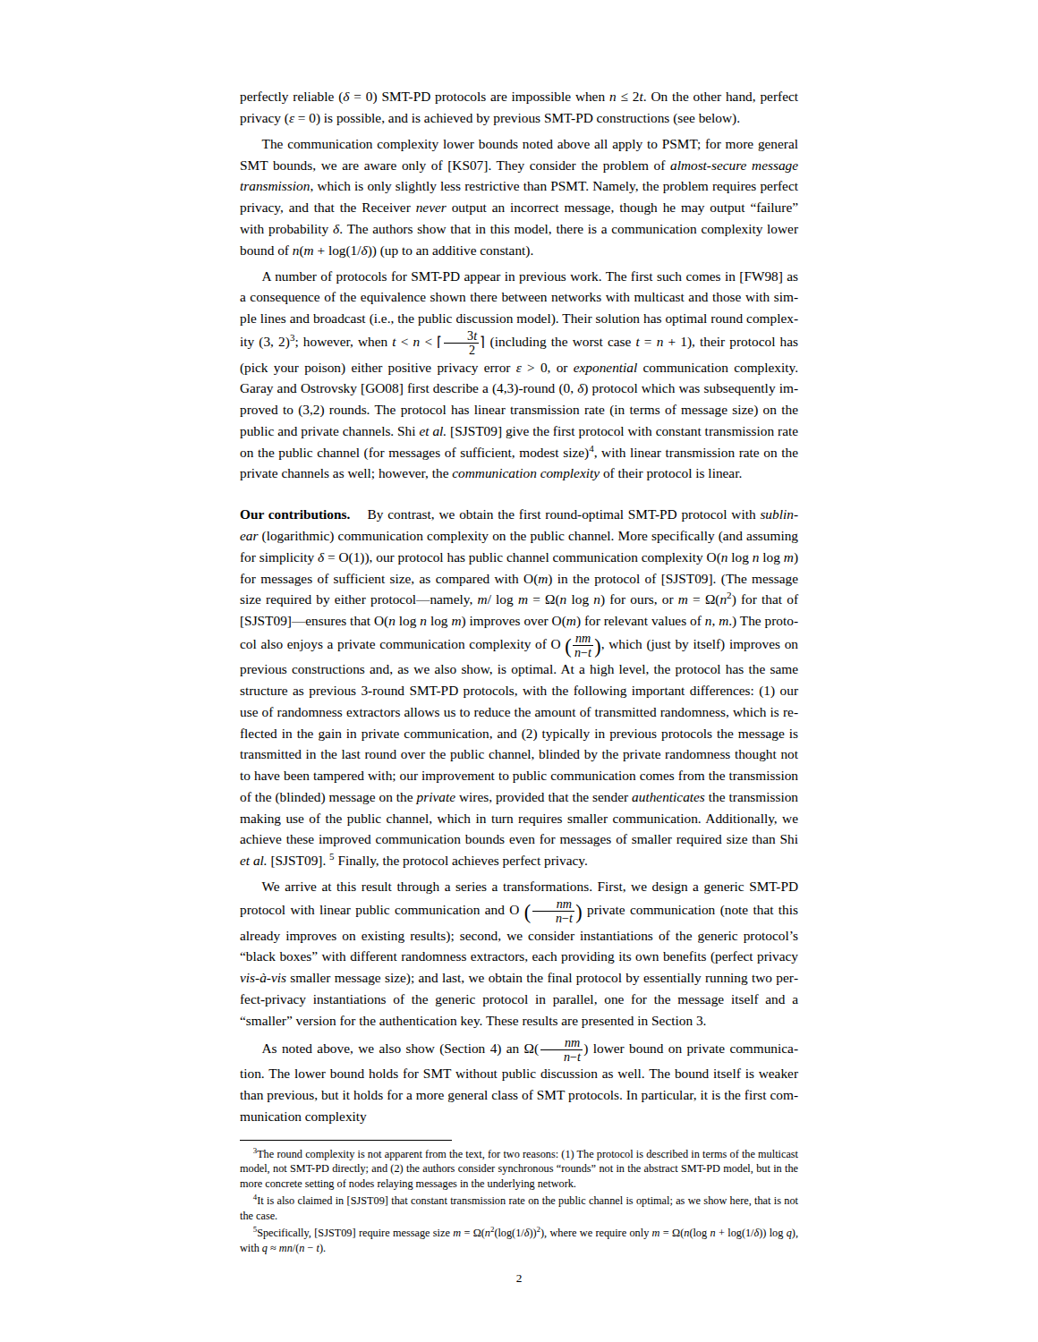perfectly reliable (δ = 0) SMT-PD protocols are impossible when n ≤ 2t. On the other hand, perfect privacy (ε = 0) is possible, and is achieved by previous SMT-PD constructions (see below).
The communication complexity lower bounds noted above all apply to PSMT; for more general SMT bounds, we are aware only of [KS07]. They consider the problem of almost-secure message transmission, which is only slightly less restrictive than PSMT. Namely, the problem requires perfect privacy, and that the Receiver never output an incorrect message, though he may output “failure” with probability δ. The authors show that in this model, there is a communication complexity lower bound of n(m + log(1/δ)) (up to an additive constant).
A number of protocols for SMT-PD appear in previous work. The first such comes in [FW98] as a consequence of the equivalence shown there between networks with multicast and those with simple lines and broadcast (i.e., the public discussion model). Their solution has optimal round complexity (3, 2)3; however, when t < n < ⌈3t 2⌉ (including the worst case t = n + 1), their protocol has (pick your poison) either positive privacy error ε > 0, or exponential communication complexity. Garay and Ostrovsky [GO08] first describe a (4,3)-round (0, δ) protocol which was subsequently improved to (3,2) rounds. The protocol has linear transmission rate (in terms of message size) on the public and private channels. Shi et al. [SJST09] give the first protocol with constant transmission rate on the public channel (for messages of sufficient, modest size)4, with linear transmission rate on the private channels as well; however, the communication complexity of their protocol is linear.
Our contributions. By contrast, we obtain the first round-optimal SMT-PD protocol with sublinear (logarithmic) communication complexity on the public channel. More specifically (and assuming for simplicity δ = O(1)), our protocol has public channel communication complexity O(n log n log m) for messages of sufficient size, as compared with O(m) in the protocol of [SJST09]. (The message size required by either protocol—namely, m/ log m = Ω(n log n) for ours, or m = Ω(n2) for that of [SJST09]—ensures that O(n log n log m) improves over O(m) for relevant values of n, m.) The protocol also enjoys a private communication complexity of O (nm n−t), which (just by itself) improves on previous constructions and, as we also show, is optimal. At a high level, the protocol has the same structure as previous 3-round SMT-PD protocols, with the following important differences: (1) our use of randomness extractors allows us to reduce the amount of transmitted randomness, which is reflected in the gain in private communication, and (2) typically in previous protocols the message is transmitted in the last round over the public channel, blinded by the private randomness thought not to have been tampered with; our improvement to public communication comes from the transmission of the (blinded) message on the private wires, provided that the sender authenticates the transmission making use of the public channel, which in turn requires smaller communication. Additionally, we achieve these improved communication bounds even for messages of smaller required size than Shi et al. [SJST09]. 5 Finally, the protocol achieves perfect privacy.
We arrive at this result through a series a transformations. First, we design a generic SMT-PD protocol with linear public communication and O (nm n−t) private communication (note that this already improves on existing results); second, we consider instantiations of the generic protocol’s “black boxes” with different randomness extractors, each providing its own benefits (perfect privacy vis-à-vis smaller message size); and last, we obtain the final protocol by essentially running two perfect-privacy instantiations of the generic protocol in parallel, one for the message itself and a “smaller” version for the authentication key. These results are presented in Section 3.
As noted above, we also show (Section 4) an Ω(nm n−t) lower bound on private communication. The lower bound holds for SMT without public discussion as well. The bound itself is weaker than previous, but it holds for a more general class of SMT protocols. In particular, it is the first communication complexity
3The round complexity is not apparent from the text, for two reasons: (1) The protocol is described in terms of the multicast model, not SMT-PD directly; and (2) the authors consider synchronous “rounds” not in the abstract SMT-PD model, but in the more concrete setting of nodes relaying messages in the underlying network.
4It is also claimed in [SJST09] that constant transmission rate on the public channel is optimal; as we show here, that is not the case.
5Specifically, [SJST09] require message size m = Ω(n2(log(1/δ))2), where we require only m = Ω(n(log n + log(1/δ)) log q), with q ≈ mn/(n − t).
2